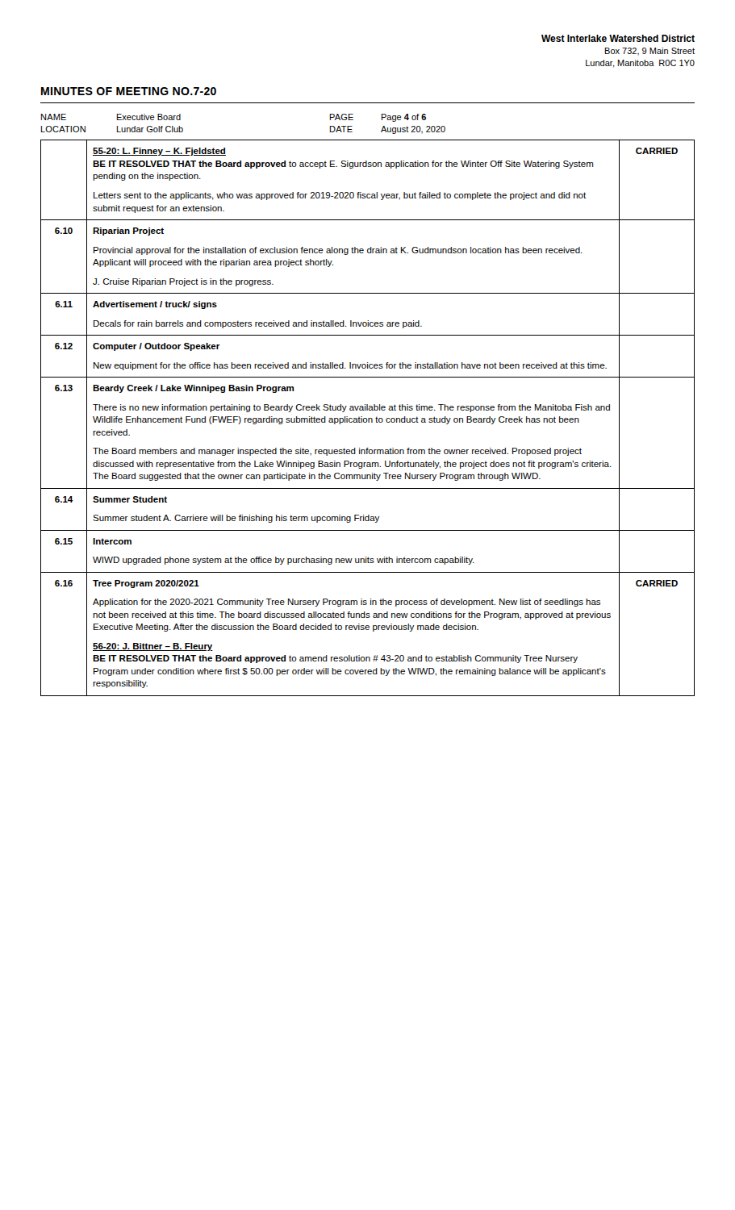West Interlake Watershed District
Box 732, 9 Main Street
Lundar, Manitoba R0C 1Y0
MINUTES OF MEETING NO.7-20
| NAME | Executive Board | PAGE | Page 4 of 6 |
| LOCATION | Lundar Golf Club | DATE | August 20, 2020 |
| | 55-20: L. Finney – K. Fjeldsted BE IT RESOLVED THAT the Board approved to accept E. Sigurdson application for the Winter Off Site Watering System pending on the inspection. Letters sent to the applicants, who was approved for 2019-2020 fiscal year, but failed to complete the project and did not submit request for an extension. | CARRIED |
| 6.10 | Riparian Project Provincial approval for the installation of exclusion fence along the drain at K. Gudmundson location has been received. Applicant will proceed with the riparian area project shortly. J. Cruise Riparian Project is in the progress. | |
| 6.11 | Advertisement / truck/ signs Decals for rain barrels and composters received and installed. Invoices are paid. | |
| 6.12 | Computer / Outdoor Speaker New equipment for the office has been received and installed. Invoices for the installation have not been received at this time. | |
| 6.13 | Beardy Creek / Lake Winnipeg Basin Program There is no new information pertaining to Beardy Creek Study available at this time. The response from the Manitoba Fish and Wildlife Enhancement Fund (FWEF) regarding submitted application to conduct a study on Beardy Creek has not been received. The Board members and manager inspected the site, requested information from the owner received. Proposed project discussed with representative from the Lake Winnipeg Basin Program. Unfortunately, the project does not fit program's criteria. The Board suggested that the owner can participate in the Community Tree Nursery Program through WIWD. | |
| 6.14 | Summer Student Summer student A. Carriere will be finishing his term upcoming Friday | |
| 6.15 | Intercom WIWD upgraded phone system at the office by purchasing new units with intercom capability. | |
| 6.16 | Tree Program 2020/2021 Application for the 2020-2021 Community Tree Nursery Program is in the process of development. New list of seedlings has not been received at this time. The board discussed allocated funds and new conditions for the Program, approved at previous Executive Meeting. After the discussion the Board decided to revise previously made decision. 56-20: J. Bittner – B. Fleury BE IT RESOLVED THAT the Board approved to amend resolution # 43-20 and to establish Community Tree Nursery Program under condition where first $ 50.00 per order will be covered by the WIWD, the remaining balance will be applicant's responsibility. | CARRIED |